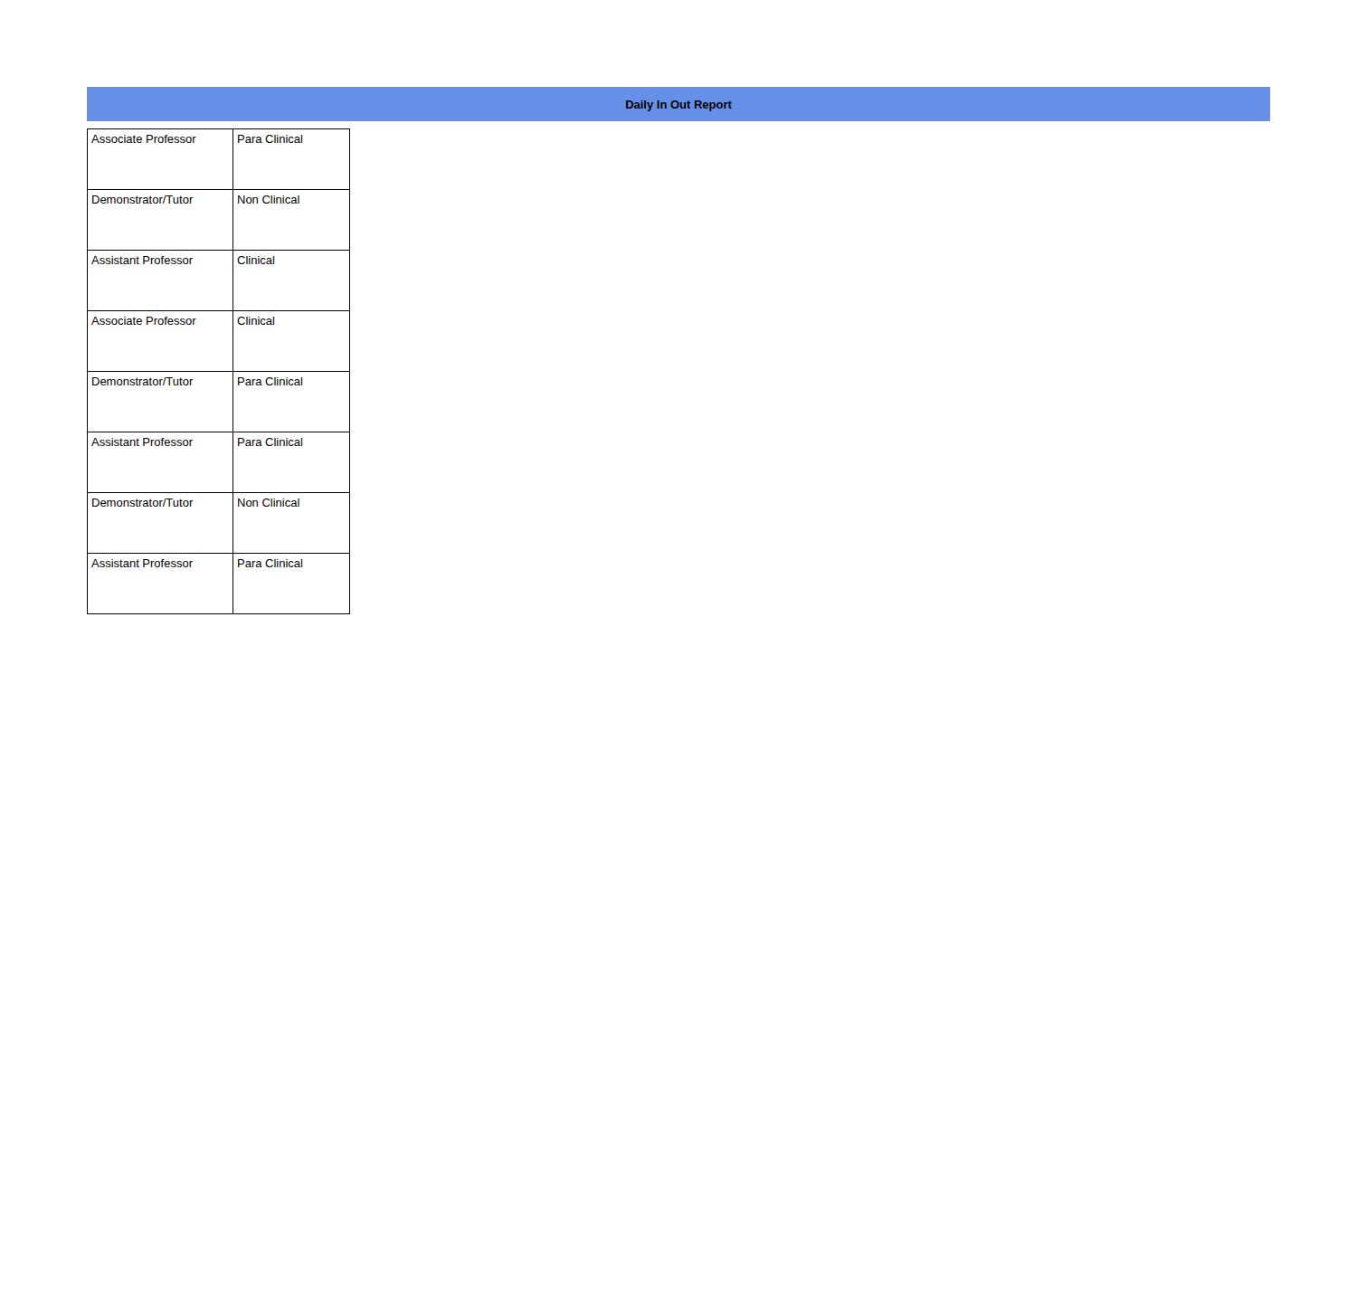Daily In Out Report
| Associate Professor | Para Clinical |
| Demonstrator/Tutor | Non Clinical |
| Assistant Professor | Clinical |
| Associate Professor | Clinical |
| Demonstrator/Tutor | Para Clinical |
| Assistant Professor | Para Clinical |
| Demonstrator/Tutor | Non Clinical |
| Assistant Professor | Para Clinical |